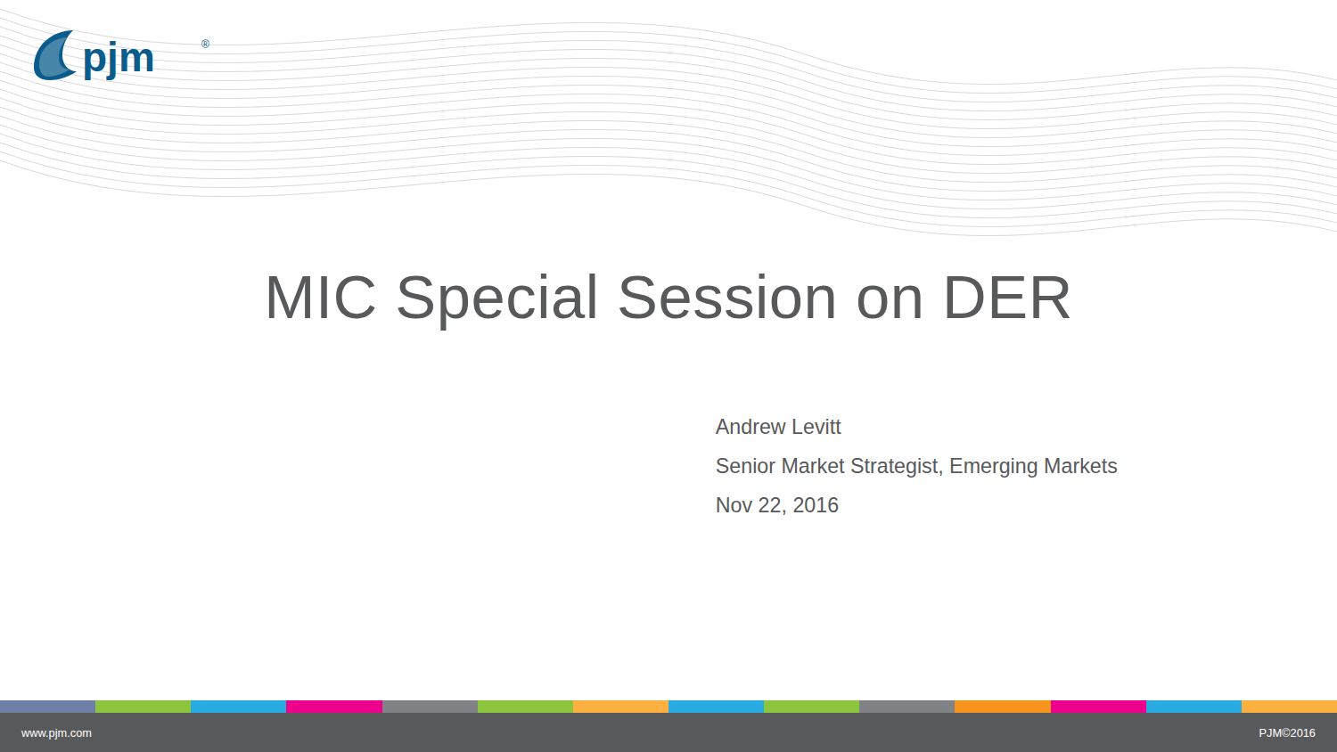pjm ®
MIC Special Session on DER
Andrew Levitt
Senior Market Strategist, Emerging Markets
Nov 22, 2016
www.pjm.com PJM©2016